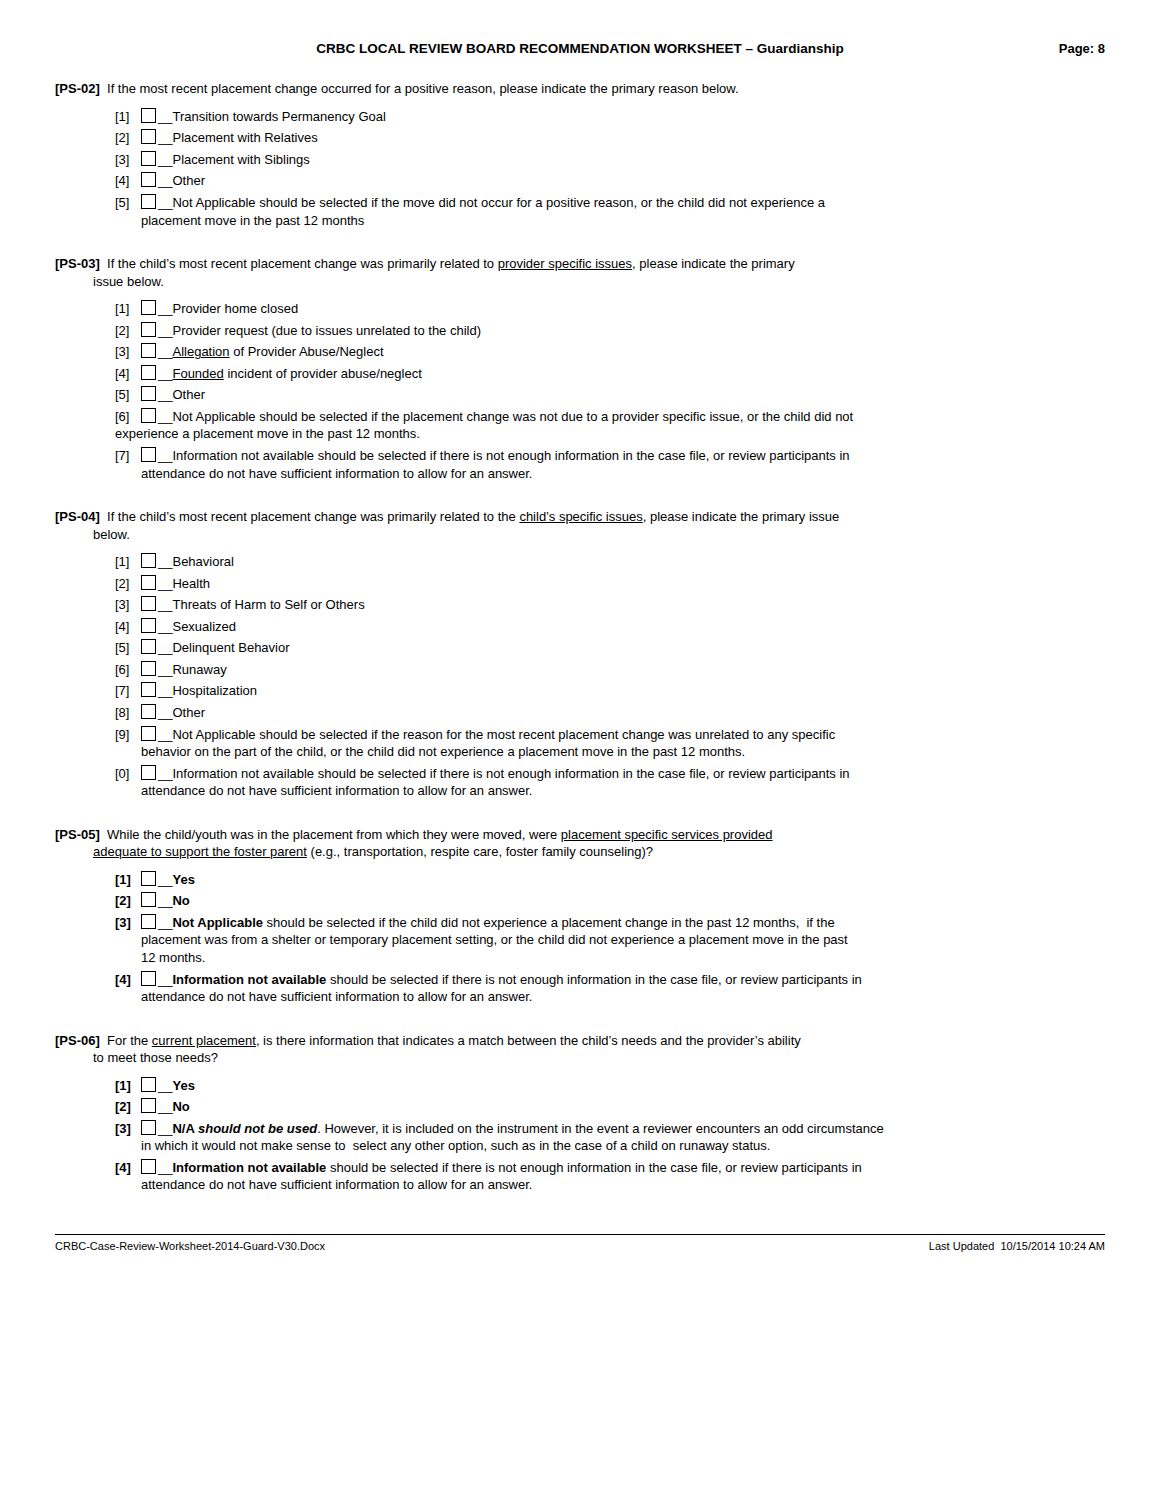CRBC LOCAL REVIEW BOARD RECOMMENDATION WORKSHEET – Guardianship Page: 8
[PS-02] If the most recent placement change occurred for a positive reason, please indicate the primary reason below.
[1] __Transition towards Permanency Goal
[2] __Placement with Relatives
[3] __Placement with Siblings
[4] __Other
[5] __Not Applicable should be selected if the move did not occur for a positive reason, or the child did not experience a placement move in the past 12 months
[PS-03] If the child’s most recent placement change was primarily related to provider specific issues, please indicate the primary issue below.
[1] __Provider home closed
[2] __Provider request (due to issues unrelated to the child)
[3] __Allegation of Provider Abuse/Neglect
[4] __Founded incident of provider abuse/neglect
[5] __Other
[6] __Not Applicable should be selected if the placement change was not due to a provider specific issue, or the child did not experience a placement move in the past 12 months.
[7] __Information not available should be selected if there is not enough information in the case file, or review participants in attendance do not have sufficient information to allow for an answer.
[PS-04] If the child’s most recent placement change was primarily related to the child’s specific issues, please indicate the primary issue below.
[1] __Behavioral
[2] __Health
[3] __Threats of Harm to Self or Others
[4] __Sexualized
[5] __Delinquent Behavior
[6] __Runaway
[7] __Hospitalization
[8] __Other
[9] __Not Applicable should be selected if the reason for the most recent placement change was unrelated to any specific behavior on the part of the child, or the child did not experience a placement move in the past 12 months.
[0] __Information not available should be selected if there is not enough information in the case file, or review participants in attendance do not have sufficient information to allow for an answer.
[PS-05] While the child/youth was in the placement from which they were moved, were placement specific services provided adequate to support the foster parent (e.g., transportation, respite care, foster family counseling)?
[1] __Yes
[2] __No
[3] __Not Applicable should be selected if the child did not experience a placement change in the past 12 months, if the placement was from a shelter or temporary placement setting, or the child did not experience a placement move in the past 12 months.
[4] __Information not available should be selected if there is not enough information in the case file, or review participants in attendance do not have sufficient information to allow for an answer.
[PS-06] For the current placement, is there information that indicates a match between the child’s needs and the provider’s ability to meet those needs?
[1] __Yes
[2] __No
[3] __N/A should not be used. However, it is included on the instrument in the event a reviewer encounters an odd circumstance in which it would not make sense to select any other option, such as in the case of a child on runaway status.
[4] __Information not available should be selected if there is not enough information in the case file, or review participants in attendance do not have sufficient information to allow for an answer.
CRBC-Case-Review-Worksheet-2014-Guard-V30.Docx Last Updated 10/15/2014 10:24 AM